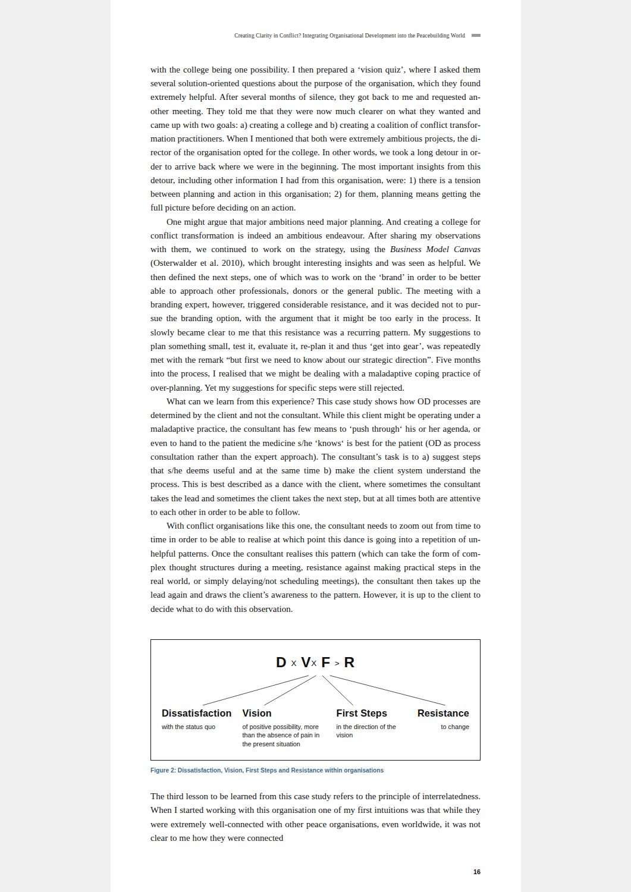Creating Clarity in Conflict? Integrating Organisational Development into the Peacebuilding World
with the college being one possibility. I then prepared a ‘vision quiz’, where I asked them several solution-oriented questions about the purpose of the organisation, which they found extremely helpful. After several months of silence, they got back to me and requested another meeting. They told me that they were now much clearer on what they wanted and came up with two goals: a) creating a college and b) creating a coalition of conflict transformation practitioners. When I mentioned that both were extremely ambitious projects, the director of the organisation opted for the college. In other words, we took a long detour in order to arrive back where we were in the beginning. The most important insights from this detour, including other information I had from this organisation, were: 1) there is a tension between planning and action in this organisation; 2) for them, planning means getting the full picture before deciding on an action.
One might argue that major ambitions need major planning. And creating a college for conflict transformation is indeed an ambitious endeavour. After sharing my observations with them, we continued to work on the strategy, using the Business Model Canvas (Osterwalder et al. 2010), which brought interesting insights and was seen as helpful. We then defined the next steps, one of which was to work on the ‘brand’ in order to be better able to approach other professionals, donors or the general public. The meeting with a branding expert, however, triggered considerable resistance, and it was decided not to pursue the branding option, with the argument that it might be too early in the process. It slowly became clear to me that this resistance was a recurring pattern. My suggestions to plan something small, test it, evaluate it, re-plan it and thus ‘get into gear’, was repeatedly met with the remark “but first we need to know about our strategic direction”. Five months into the process, I realised that we might be dealing with a maladaptive coping practice of over-planning. Yet my suggestions for specific steps were still rejected.
What can we learn from this experience? This case study shows how OD processes are determined by the client and not the consultant. While this client might be operating under a maladaptive practice, the consultant has few means to ‘push through‘ his or her agenda, or even to hand to the patient the medicine s/he ‘knows‘ is best for the patient (OD as process consultation rather than the expert approach). The consultant’s task is to a) suggest steps that s/he deems useful and at the same time b) make the client system understand the process. This is best described as a dance with the client, where sometimes the consultant takes the lead and sometimes the client takes the next step, but at all times both are attentive to each other in order to be able to follow.
With conflict organisations like this one, the consultant needs to zoom out from time to time in order to be able to realise at which point this dance is going into a repetition of unhelpful patterns. Once the consultant realises this pattern (which can take the form of complex thought structures during a meeting, resistance against making practical steps in the real world, or simply delaying/not scheduling meetings), the consultant then takes up the lead again and draws the client’s awareness to the pattern. However, it is up to the client to decide what to do with this observation.
D X VX F > R
Dissatisfaction
with the status quo
Vision
of positive possibility, more than the absence of pain in the present situation
First Steps
in the direction of the vision
Resistance
to change
Figure 2: Dissatisfaction, Vision, First Steps and Resistance within organisations
The third lesson to be learned from this case study refers to the principle of interrelatedness. When I started working with this organisation one of my first intuitions was that while they were extremely well-connected with other peace organisations, even worldwide, it was not clear to me how they were connected
16